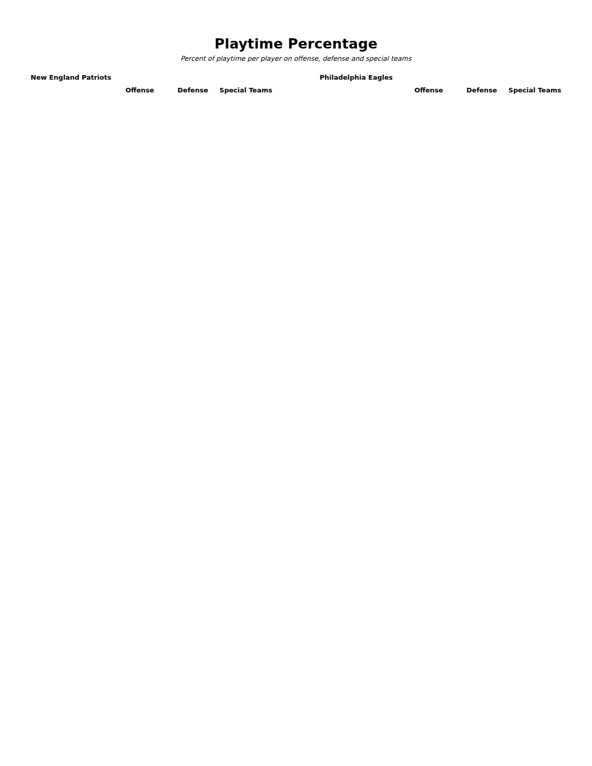Playtime Percentage
Percent of playtime per player on offense, defense and special teams
| New England Patriots | | Philadelphia Eagles |
| --- | --- | --- |
| | Offense | Defense | Special Teams | | | Offense | Defense | Special Teams |